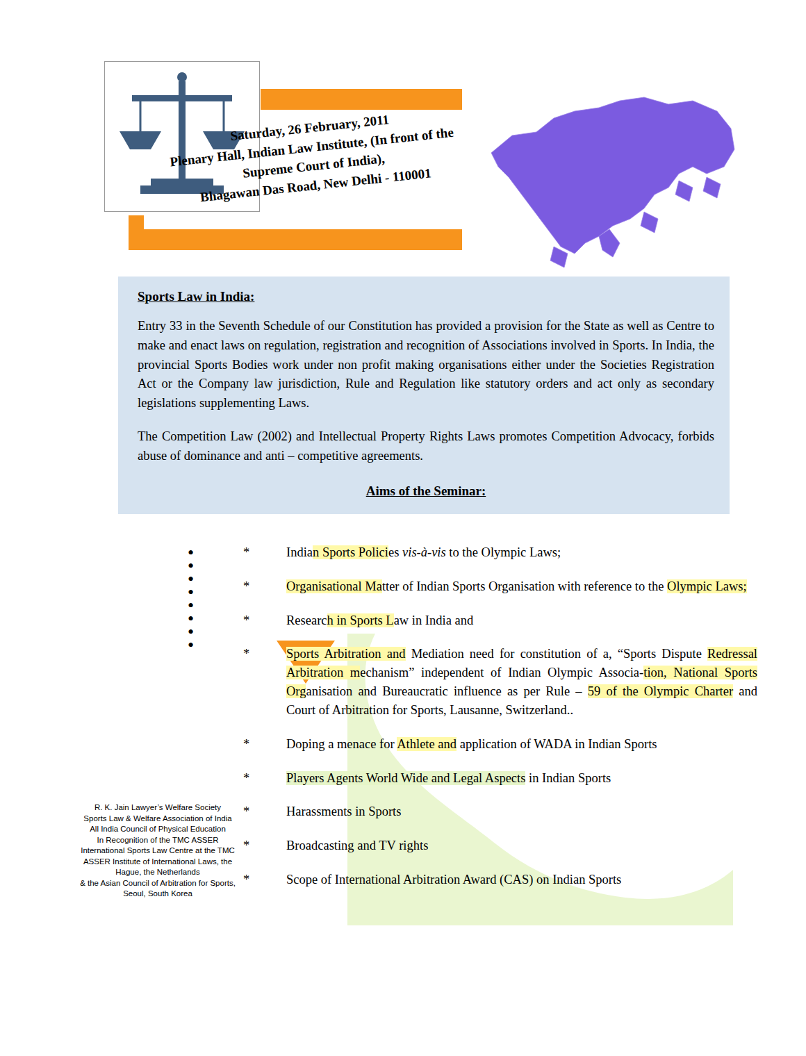Saturday, 26 February, 2011
Plenary Hall, Indian Law Institute, (In front of the Supreme Court of India),
Bhagawan Das Road, New Delhi - 110001
Sports Law in India:
Entry 33 in the Seventh Schedule of our Constitution has provided a provision for the State as well as Centre to make and enact laws on regulation, registration and recognition of Associations involved in Sports. In India, the provincial Sports Bodies work under non profit making organisations either under the Societies Registration Act or the Company law jurisdiction, Rule and Regulation like statutory orders and act only as secondary legislations supplementing Laws.
The Competition Law (2002) and Intellectual Property Rights Laws promotes Competition Advocacy, forbids abuse of dominance and anti – competitive agreements.
Aims of the Seminar:
• • • • • • • •
*
Indian Sports Policies vis-à-vis to the Olympic Laws;
*
Organisational Matter of Indian Sports Organisation with reference to the Olympic Laws;
*
Research in Sports Law in India and
*
Sports Arbitration and Mediation need for constitution of a, “Sports Dispute Redressal Arbitration mechanism” independent of Indian Olympic Associa-tion, National Sports Organisation and Bureaucratic influence as per Rule – 59 of the Olympic Charter and Court of Arbitration for Sports, Lausanne, Switzerland..
*
Doping a menace for Athlete and application of WADA in Indian Sports
*
Players Agents World Wide and Legal Aspects in Indian Sports
*
Harassments in Sports
*
Broadcasting and TV rights
*
Scope of International Arbitration Award (CAS) on Indian Sports
R. K. Jain Lawyer’s Welfare Society
Sports Law & Welfare Association of India
All India Council of Physical Education
In Recognition of the TMC ASSER International Sports Law Centre at the TMC ASSER Institute of International Laws, the Hague, the Netherlands
& the Asian Council of Arbitration for Sports, Seoul, South Korea